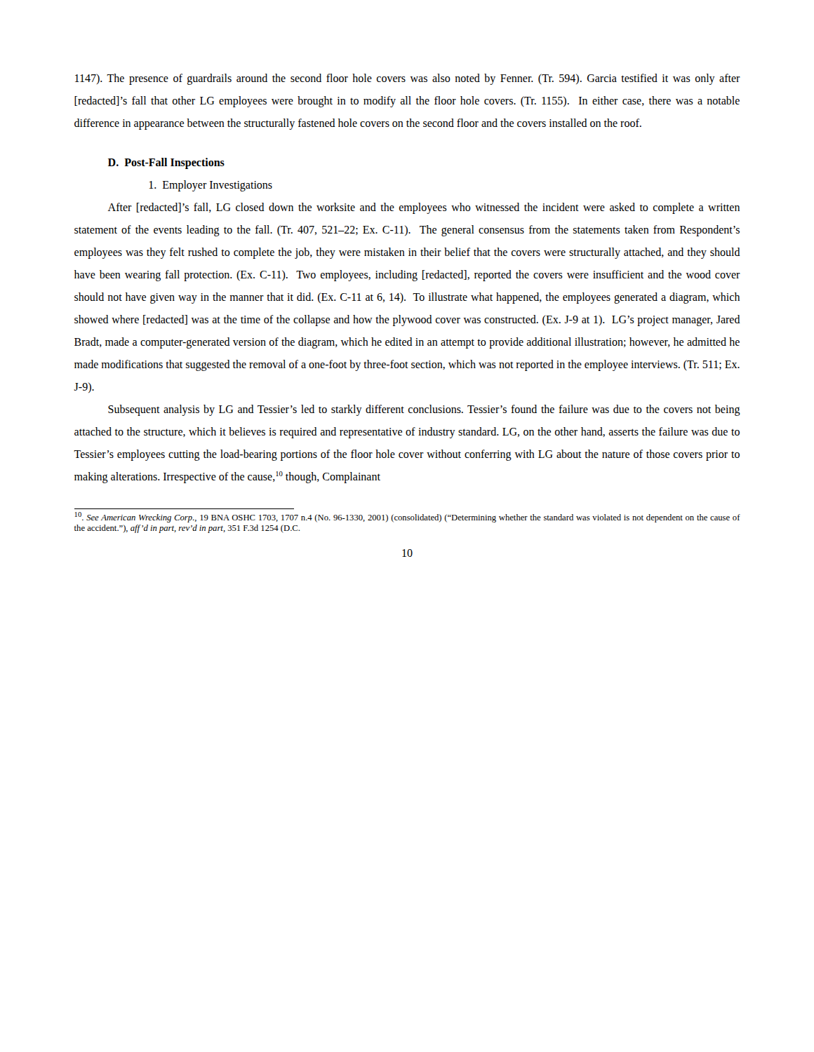1147). The presence of guardrails around the second floor hole covers was also noted by Fenner. (Tr. 594). Garcia testified it was only after [redacted]’s fall that other LG employees were brought in to modify all the floor hole covers. (Tr. 1155). In either case, there was a notable difference in appearance between the structurally fastened hole covers on the second floor and the covers installed on the roof.
D. Post-Fall Inspections
1. Employer Investigations
After [redacted]’s fall, LG closed down the worksite and the employees who witnessed the incident were asked to complete a written statement of the events leading to the fall. (Tr. 407, 521–22; Ex. C-11). The general consensus from the statements taken from Respondent’s employees was they felt rushed to complete the job, they were mistaken in their belief that the covers were structurally attached, and they should have been wearing fall protection. (Ex. C-11). Two employees, including [redacted], reported the covers were insufficient and the wood cover should not have given way in the manner that it did. (Ex. C-11 at 6, 14). To illustrate what happened, the employees generated a diagram, which showed where [redacted] was at the time of the collapse and how the plywood cover was constructed. (Ex. J-9 at 1). LG’s project manager, Jared Bradt, made a computer-generated version of the diagram, which he edited in an attempt to provide additional illustration; however, he admitted he made modifications that suggested the removal of a one-foot by three-foot section, which was not reported in the employee interviews. (Tr. 511; Ex. J-9).
Subsequent analysis by LG and Tessier’s led to starkly different conclusions. Tessier’s found the failure was due to the covers not being attached to the structure, which it believes is required and representative of industry standard. LG, on the other hand, asserts the failure was due to Tessier’s employees cutting the load-bearing portions of the floor hole cover without conferring with LG about the nature of those covers prior to making alterations. Irrespective of the cause,10 though, Complainant
10. See American Wrecking Corp., 19 BNA OSHC 1703, 1707 n.4 (No. 96-1330, 2001) (consolidated) (“Determining whether the standard was violated is not dependent on the cause of the accident.”), aff’d in part, rev’d in part, 351 F.3d 1254 (D.C.
10